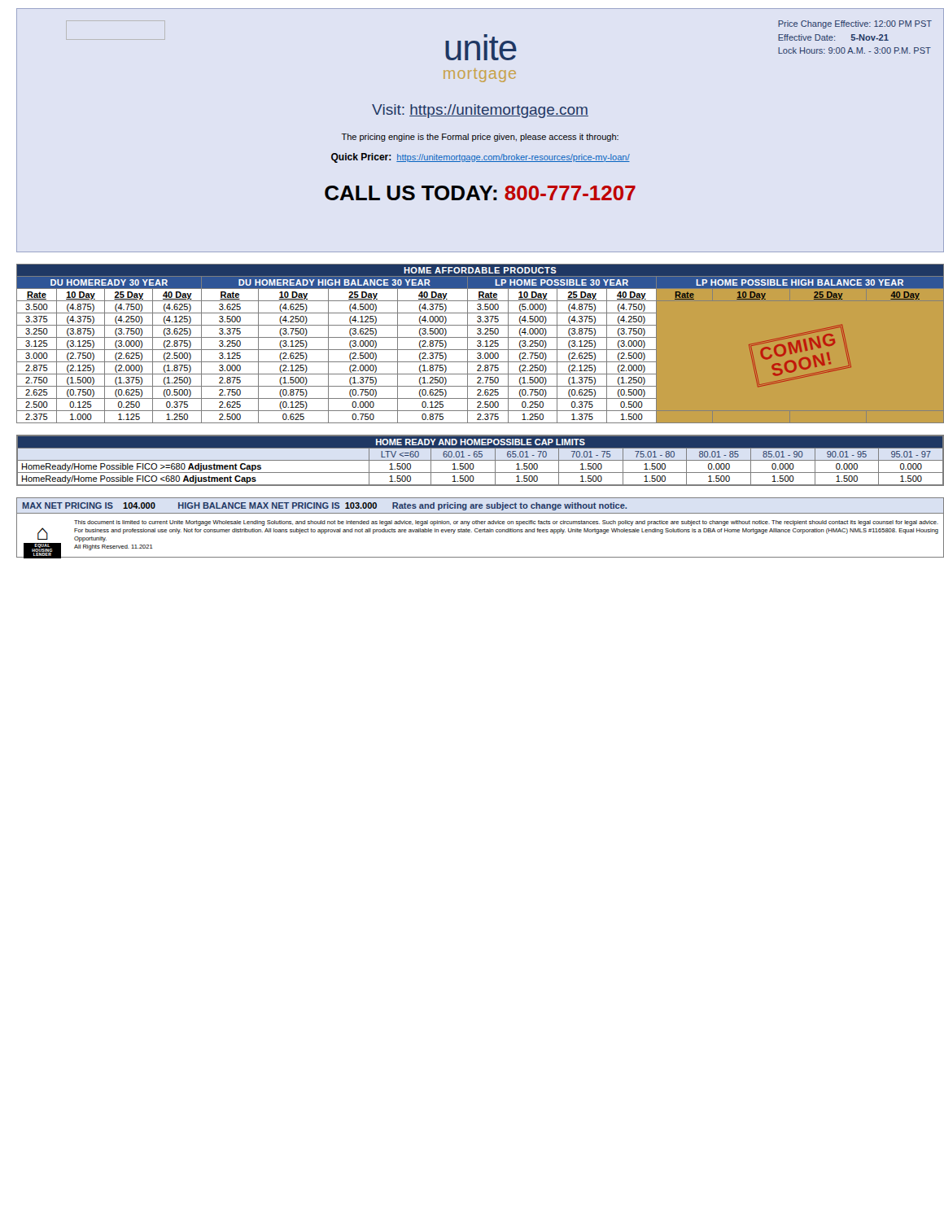Price Change Effective: 12:00 PM PST
Effective Date: 5-Nov-21
Lock Hours: 9:00 A.M. - 3:00 P.M. PST
unite
mortgage
Visit: https://unitemortgage.com
The pricing engine is the Formal price given, please access it through:
Quick Pricer: https://unitemortgage.com/broker-resources/price-my-loan/
CALL US TODAY: 800-777-1207
| HOME AFFORDABLE PRODUCTS |
| DU HOMEREADY 30 YEAR | DU HOMEREADY HIGH BALANCE 30 YEAR | LP HOME POSSIBLE 30 YEAR | LP HOME POSSIBLE HIGH BALANCE 30 YEAR |
| Rate | 10 Day | 25 Day | 40 Day | Rate | 10 Day | 25 Day | 40 Day | Rate | 10 Day | 25 Day | 40 Day | Rate | 10 Day | 25 Day | 40 Day |
| 3.500 | (4.875) | (4.750) | (4.625) | 3.625 | (4.625) | (4.500) | (4.375) | 3.500 | (5.000) | (4.875) | (4.750) | COMING SOON! |
| 3.375 | (4.375) | (4.250) | (4.125) | 3.500 | (4.250) | (4.125) | (4.000) | 3.375 | (4.500) | (4.375) | (4.250) |
| 3.250 | (3.875) | (3.750) | (3.625) | 3.375 | (3.750) | (3.625) | (3.500) | 3.250 | (4.000) | (3.875) | (3.750) |
| 3.125 | (3.125) | (3.000) | (2.875) | 3.250 | (3.125) | (3.000) | (2.875) | 3.125 | (3.250) | (3.125) | (3.000) |
| 3.000 | (2.750) | (2.625) | (2.500) | 3.125 | (2.625) | (2.500) | (2.375) | 3.000 | (2.750) | (2.625) | (2.500) |
| 2.875 | (2.125) | (2.000) | (1.875) | 3.000 | (2.125) | (2.000) | (1.875) | 2.875 | (2.250) | (2.125) | (2.000) |
| 2.750 | (1.500) | (1.375) | (1.250) | 2.875 | (1.500) | (1.375) | (1.250) | 2.750 | (1.500) | (1.375) | (1.250) |
| 2.625 | (0.750) | (0.625) | (0.500) | 2.750 | (0.875) | (0.750) | (0.625) | 2.625 | (0.750) | (0.625) | (0.500) |
| 2.500 | 0.125 | 0.250 | 0.375 | 2.625 | (0.125) | 0.000 | 0.125 | 2.500 | 0.250 | 0.375 | 0.500 |
| 2.375 | 1.000 | 1.125 | 1.250 | 2.500 | 0.625 | 0.750 | 0.875 | 2.375 | 1.250 | 1.375 | 1.500 | | | | |
| HOME READY AND HOMEPOSSIBLE CAP LIMITS |
| | LTV <=60 | 60.01 - 65 | 65.01 - 70 | 70.01 - 75 | 75.01 - 80 | 80.01 - 85 | 85.01 - 90 | 90.01 - 95 | 95.01 - 97 |
| HomeReady/Home Possible FICO >=680 Adjustment Caps | 1.500 | 1.500 | 1.500 | 1.500 | 1.500 | 0.000 | 0.000 | 0.000 | 0.000 |
| HomeReady/Home Possible FICO <680 Adjustment Caps | 1.500 | 1.500 | 1.500 | 1.500 | 1.500 | 1.500 | 1.500 | 1.500 | 1.500 |
MAX NET PRICING IS 104.000 HIGH BALANCE MAX NET PRICING IS 103.000 Rates and pricing are subject to change without notice.
⌂
EQUAL HOUSING
LENDER
This document is limited to current Unite Mortgage Wholesale Lending Solutions, and should not be intended as legal advice, legal opinion, or any other advice on specific facts or circumstances. Such policy and practice are subject to change without notice. The recipient should contact its legal counsel for legal advice. For business and professional use only. Not for consumer distribution. All loans subject to approval and not all products are available in every state. Certain conditions and fees apply. Unite Mortgage Wholesale Lending Solutions is a DBA of Home Mortgage Alliance Corporation (HMAC) NMLS #1165808. Equal Housing Opportunity.
All Rights Reserved. 11.2021